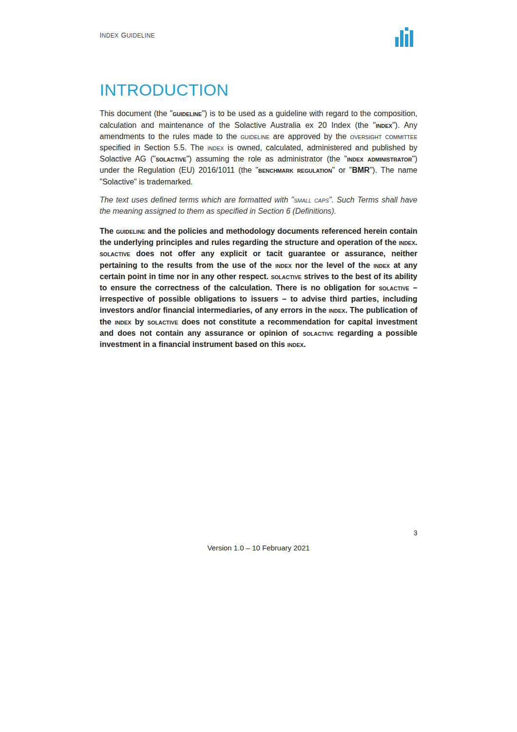Index Guideline
INTRODUCTION
This document (the "Guideline") is to be used as a guideline with regard to the composition, calculation and maintenance of the Solactive Australia ex 20 Index (the "Index"). Any amendments to the rules made to the Guideline are approved by the Oversight Committee specified in Section 5.5. The Index is owned, calculated, administered and published by Solactive AG ("Solactive") assuming the role as administrator (the "Index Administrator") under the Regulation (EU) 2016/1011 (the "Benchmark Regulation" or "BMR"). The name "Solactive" is trademarked.
The text uses defined terms which are formatted with "Small Caps". Such Terms shall have the meaning assigned to them as specified in Section 6 (Definitions).
The Guideline and the policies and methodology documents referenced herein contain the underlying principles and rules regarding the structure and operation of the Index. Solactive does not offer any explicit or tacit guarantee or assurance, neither pertaining to the results from the use of the Index nor the level of the Index at any certain point in time nor in any other respect. Solactive strives to the best of its ability to ensure the correctness of the calculation. There is no obligation for Solactive – irrespective of possible obligations to issuers – to advise third parties, including investors and/or financial intermediaries, of any errors in the Index. The publication of the Index by Solactive does not constitute a recommendation for capital investment and does not contain any assurance or opinion of Solactive regarding a possible investment in a financial instrument based on this Index.
3
Version 1.0 – 10 February 2021